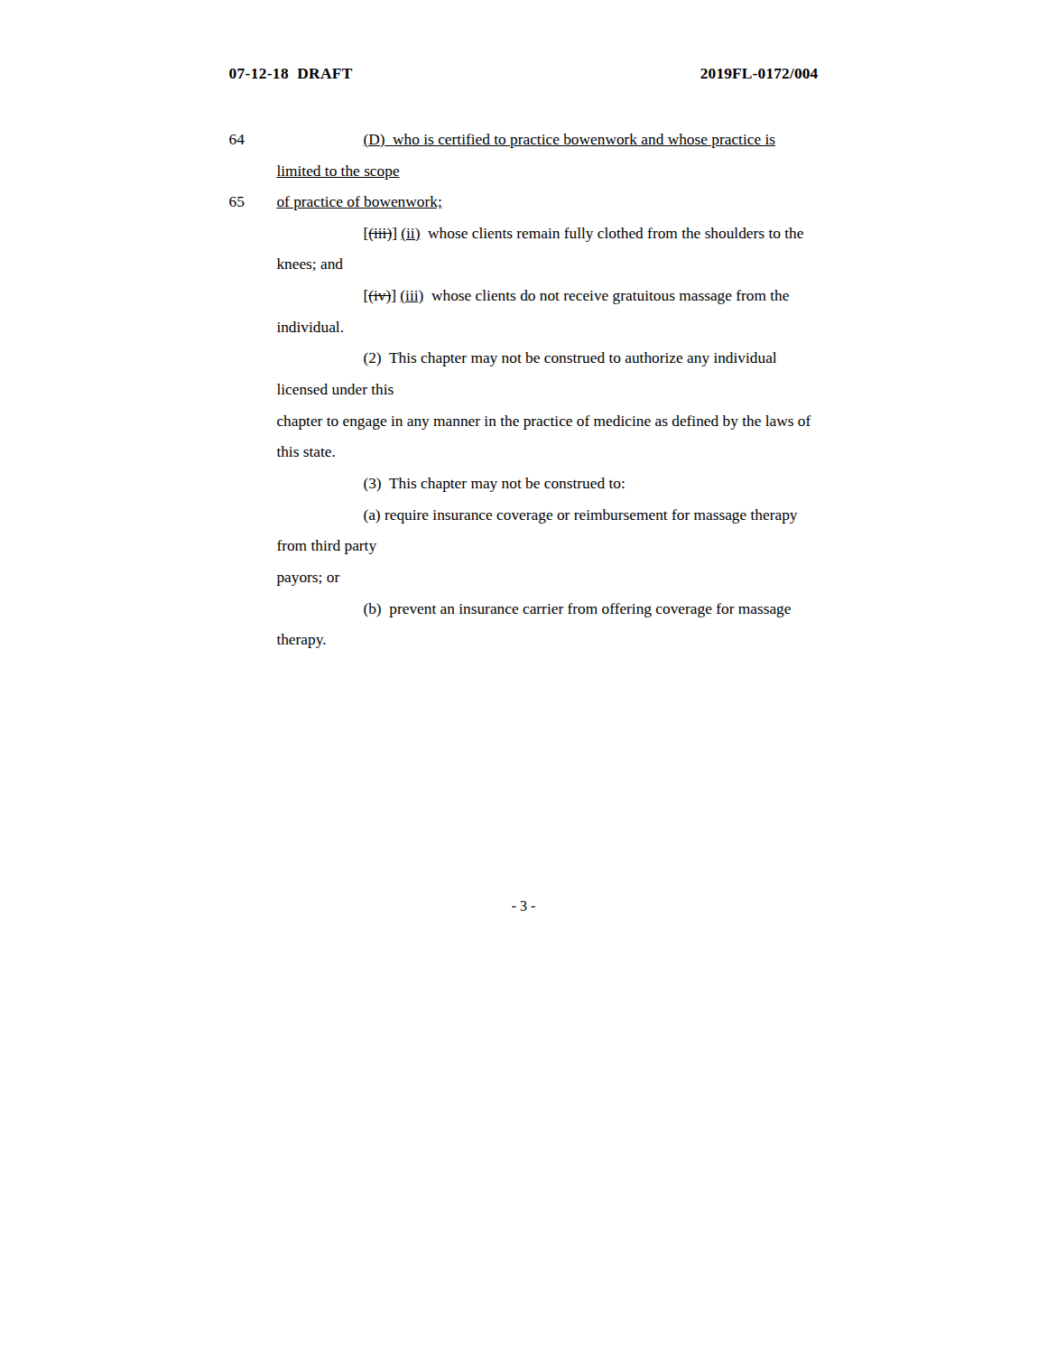07-12-18 DRAFT
2019FL-0172/004
| 64 | (D) who is certified to practice bowenwork and whose practice is limited to the scope |
| 65 | of practice of bowenwork; |
| | [ (iii) ] (ii) whose clients remain fully clothed from the shoulders to the knees; and |
| | [ (iv) ] (iii) whose clients do not receive gratuitous massage from the individual. |
| | (2) This chapter may not be construed to authorize any individual licensed under this |
| | chapter to engage in any manner in the practice of medicine as defined by the laws of this state. |
| | (3) This chapter may not be construed to: |
| | (a) require insurance coverage or reimbursement for massage therapy from third party |
| | payors; or |
| | (b) prevent an insurance carrier from offering coverage for massage therapy. |
- 3 -